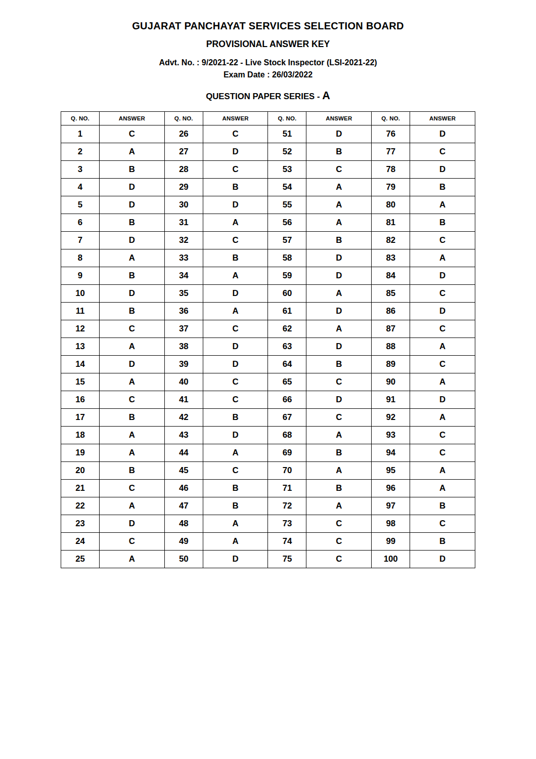GUJARAT PANCHAYAT SERVICES SELECTION BOARD
PROVISIONAL ANSWER KEY
Advt. No. : 9/2021-22 - Live Stock Inspector (LSI-2021-22)
Exam Date : 26/03/2022
QUESTION PAPER SERIES - A
| Q. NO. | ANSWER | Q. NO. | ANSWER | Q. NO. | ANSWER | Q. NO. | ANSWER |
| --- | --- | --- | --- | --- | --- | --- | --- |
| 1 | C | 26 | C | 51 | D | 76 | D |
| 2 | A | 27 | D | 52 | B | 77 | C |
| 3 | B | 28 | C | 53 | C | 78 | D |
| 4 | D | 29 | B | 54 | A | 79 | B |
| 5 | D | 30 | D | 55 | A | 80 | A |
| 6 | B | 31 | A | 56 | A | 81 | B |
| 7 | D | 32 | C | 57 | B | 82 | C |
| 8 | A | 33 | B | 58 | D | 83 | A |
| 9 | B | 34 | A | 59 | D | 84 | D |
| 10 | D | 35 | D | 60 | A | 85 | C |
| 11 | B | 36 | A | 61 | D | 86 | D |
| 12 | C | 37 | C | 62 | A | 87 | C |
| 13 | A | 38 | D | 63 | D | 88 | A |
| 14 | D | 39 | D | 64 | B | 89 | C |
| 15 | A | 40 | C | 65 | C | 90 | A |
| 16 | C | 41 | C | 66 | D | 91 | D |
| 17 | B | 42 | B | 67 | C | 92 | A |
| 18 | A | 43 | D | 68 | A | 93 | C |
| 19 | A | 44 | A | 69 | B | 94 | C |
| 20 | B | 45 | C | 70 | A | 95 | A |
| 21 | C | 46 | B | 71 | B | 96 | A |
| 22 | A | 47 | B | 72 | A | 97 | B |
| 23 | D | 48 | A | 73 | C | 98 | C |
| 24 | C | 49 | A | 74 | C | 99 | B |
| 25 | A | 50 | D | 75 | C | 100 | D |